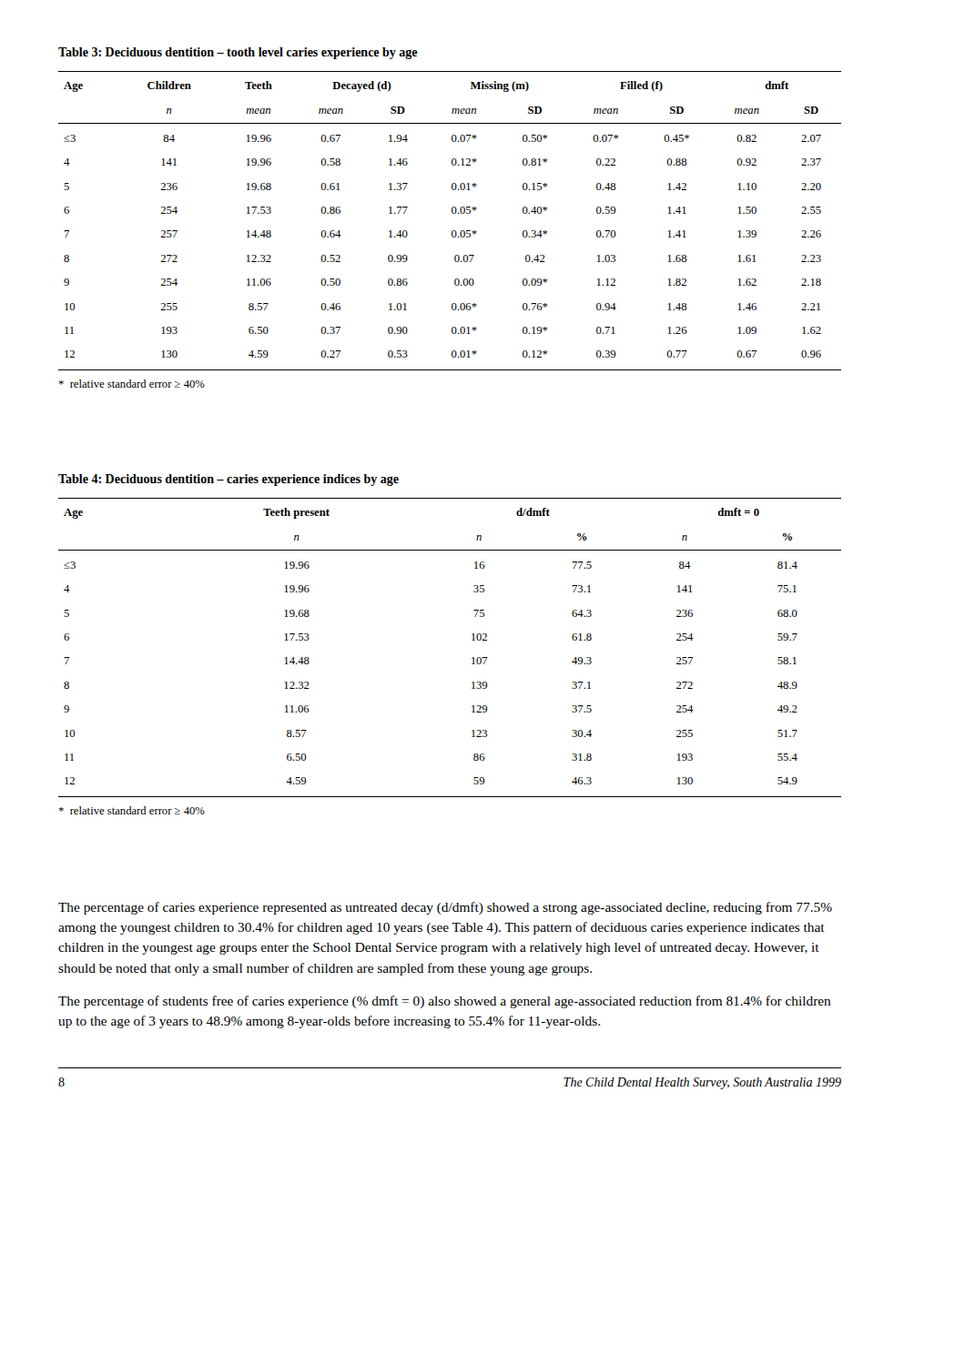Table 3: Deciduous dentition – tooth level caries experience by age
| Age | Children | Teeth | Decayed (d) | Missing (m) | Filled (f) | dmft |
| --- | --- | --- | --- | --- | --- | --- |
| | n | mean | mean | SD | mean | SD | mean | SD | mean | SD |
| ≤3 | 84 | 19.96 | 0.67 | 1.94 | 0.07* | 0.50* | 0.07* | 0.45* | 0.82 | 2.07 |
| 4 | 141 | 19.96 | 0.58 | 1.46 | 0.12* | 0.81* | 0.22 | 0.88 | 0.92 | 2.37 |
| 5 | 236 | 19.68 | 0.61 | 1.37 | 0.01* | 0.15* | 0.48 | 1.42 | 1.10 | 2.20 |
| 6 | 254 | 17.53 | 0.86 | 1.77 | 0.05* | 0.40* | 0.59 | 1.41 | 1.50 | 2.55 |
| 7 | 257 | 14.48 | 0.64 | 1.40 | 0.05* | 0.34* | 0.70 | 1.41 | 1.39 | 2.26 |
| 8 | 272 | 12.32 | 0.52 | 0.99 | 0.07 | 0.42 | 1.03 | 1.68 | 1.61 | 2.23 |
| 9 | 254 | 11.06 | 0.50 | 0.86 | 0.00 | 0.09* | 1.12 | 1.82 | 1.62 | 2.18 |
| 10 | 255 | 8.57 | 0.46 | 1.01 | 0.06* | 0.76* | 0.94 | 1.48 | 1.46 | 2.21 |
| 11 | 193 | 6.50 | 0.37 | 0.90 | 0.01* | 0.19* | 0.71 | 1.26 | 1.09 | 1.62 |
| 12 | 130 | 4.59 | 0.27 | 0.53 | 0.01* | 0.12* | 0.39 | 0.77 | 0.67 | 0.96 |
* relative standard error ≥ 40%
Table 4: Deciduous dentition – caries experience indices by age
| Age | Teeth present | d/dmft | dmft = 0 |
| --- | --- | --- | --- |
| | n | n | % | n | % |
| ≤3 | 19.96 | 16 | 77.5 | 84 | 81.4 |
| 4 | 19.96 | 35 | 73.1 | 141 | 75.1 |
| 5 | 19.68 | 75 | 64.3 | 236 | 68.0 |
| 6 | 17.53 | 102 | 61.8 | 254 | 59.7 |
| 7 | 14.48 | 107 | 49.3 | 257 | 58.1 |
| 8 | 12.32 | 139 | 37.1 | 272 | 48.9 |
| 9 | 11.06 | 129 | 37.5 | 254 | 49.2 |
| 10 | 8.57 | 123 | 30.4 | 255 | 51.7 |
| 11 | 6.50 | 86 | 31.8 | 193 | 55.4 |
| 12 | 4.59 | 59 | 46.3 | 130 | 54.9 |
* relative standard error ≥ 40%
The percentage of caries experience represented as untreated decay (d/dmft) showed a strong age-associated decline, reducing from 77.5% among the youngest children to 30.4% for children aged 10 years (see Table 4). This pattern of deciduous caries experience indicates that children in the youngest age groups enter the School Dental Service program with a relatively high level of untreated decay. However, it should be noted that only a small number of children are sampled from these young age groups.
The percentage of students free of caries experience (% dmft = 0) also showed a general age-associated reduction from 81.4% for children up to the age of 3 years to 48.9% among 8-year-olds before increasing to 55.4% for 11-year-olds.
8
The Child Dental Health Survey, South Australia 1999